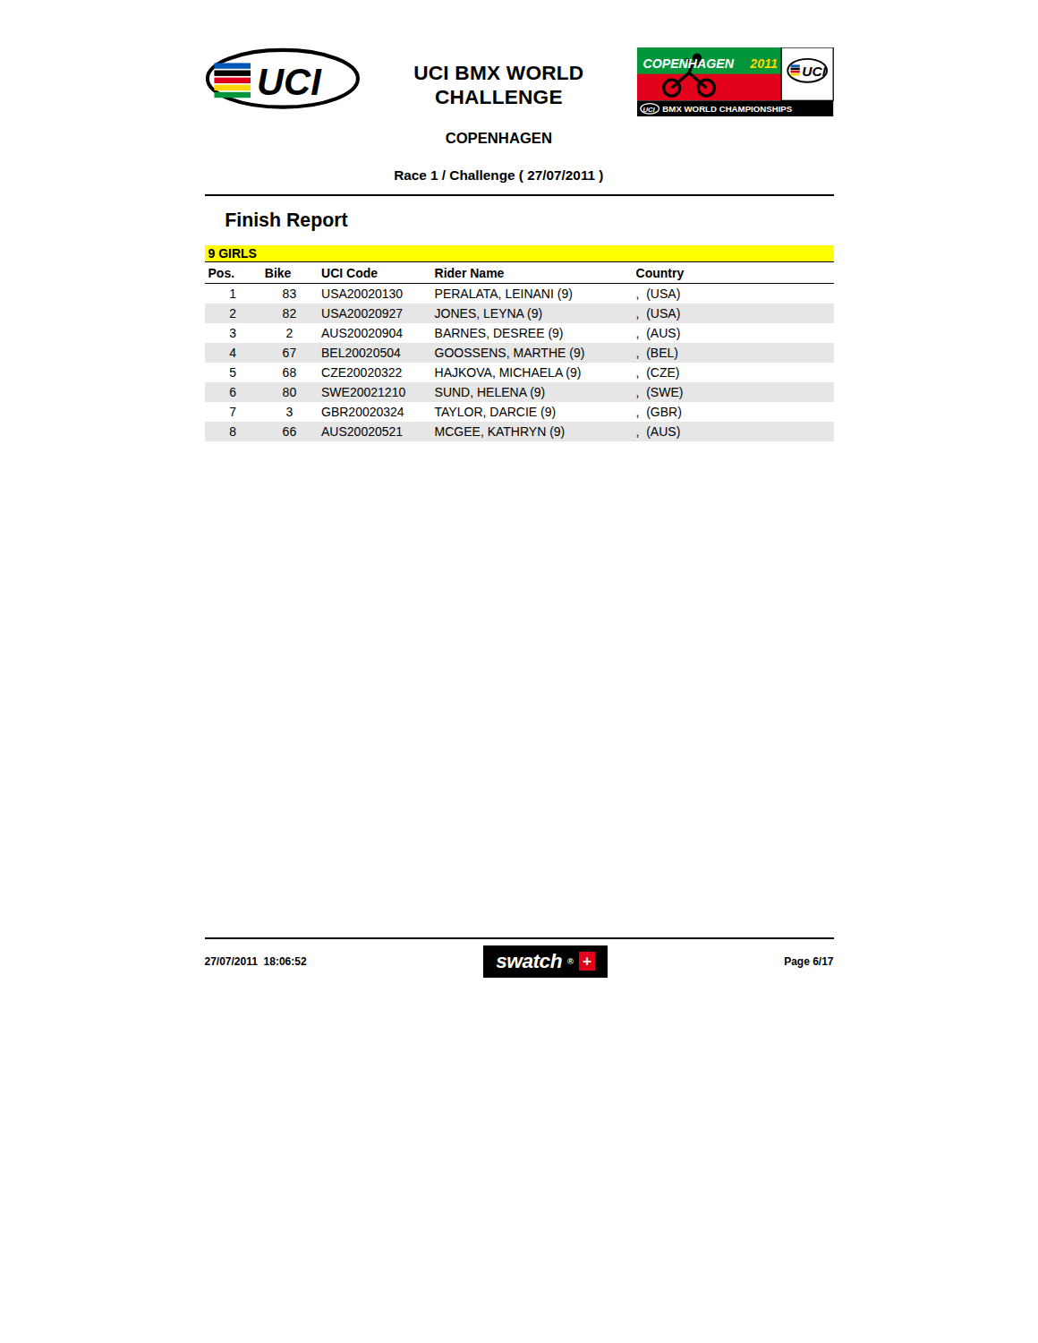UCI
UCI BMX WORLD CHALLENGE
COPENHAGEN
Race 1 / Challenge ( 27/07/2011 )
UCI COPENHAGEN 2011 UCI BMX WORLD CHAMPIONSHIPS
Finish Report
9 GIRLS
| Pos. | Bike | UCI Code | Rider Name | Country |
| --- | --- | --- | --- | --- |
| 1 | 83 | USA20020130 | PERALATA, LEINANI (9) | , (USA) |
| 2 | 82 | USA20020927 | JONES, LEYNA (9) | , (USA) |
| 3 | 2 | AUS20020904 | BARNES, DESREE (9) | , (AUS) |
| 4 | 67 | BEL20020504 | GOOSSENS, MARTHE (9) | , (BEL) |
| 5 | 68 | CZE20020322 | HAJKOVA, MICHAELA (9) | , (CZE) |
| 6 | 80 | SWE20021210 | SUND, HELENA (9) | , (SWE) |
| 7 | 3 | GBR20020324 | TAYLOR, DARCIE (9) | , (GBR) |
| 8 | 66 | AUS20020521 | MCGEE, KATHRYN (9) | , (AUS) |
27/07/2011 18:06:52
swatch®+
Page 6/17